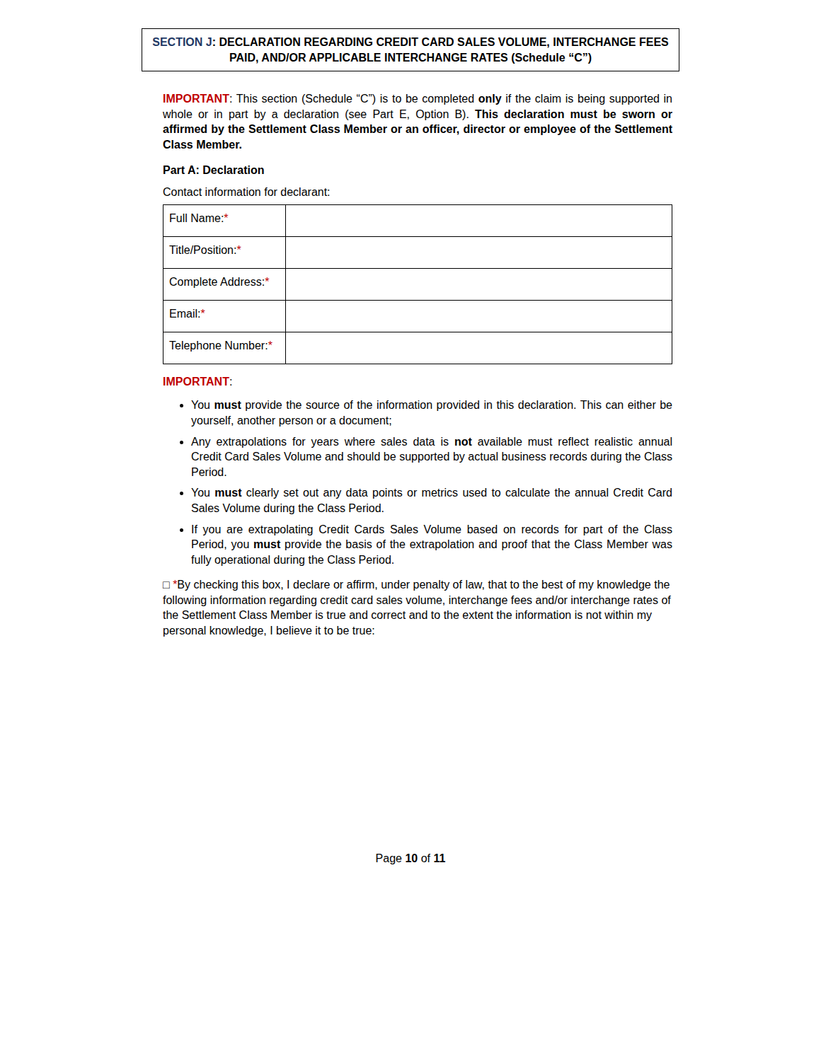SECTION J: DECLARATION REGARDING CREDIT CARD SALES VOLUME, INTERCHANGE FEES PAID, AND/OR APPLICABLE INTERCHANGE RATES (Schedule “C”)
IMPORTANT: This section (Schedule “C”) is to be completed only if the claim is being supported in whole or in part by a declaration (see Part E, Option B). This declaration must be sworn or affirmed by the Settlement Class Member or an officer, director or employee of the Settlement Class Member.
Part A: Declaration
Contact information for declarant:
| Full Name: * | |
| Title/Position: * | |
| Complete Address: * | |
| Email: * | |
| Telephone Number: * | |
IMPORTANT:
You must provide the source of the information provided in this declaration. This can either be yourself, another person or a document;
Any extrapolations for years where sales data is not available must reflect realistic annual Credit Card Sales Volume and should be supported by actual business records during the Class Period.
You must clearly set out any data points or metrics used to calculate the annual Credit Card Sales Volume during the Class Period.
If you are extrapolating Credit Cards Sales Volume based on records for part of the Class Period, you must provide the basis of the extrapolation and proof that the Class Member was fully operational during the Class Period.
□ *By checking this box, I declare or affirm, under penalty of law, that to the best of my knowledge the following information regarding credit card sales volume, interchange fees and/or interchange rates of the Settlement Class Member is true and correct and to the extent the information is not within my personal knowledge, I believe it to be true:
Page 10 of 11